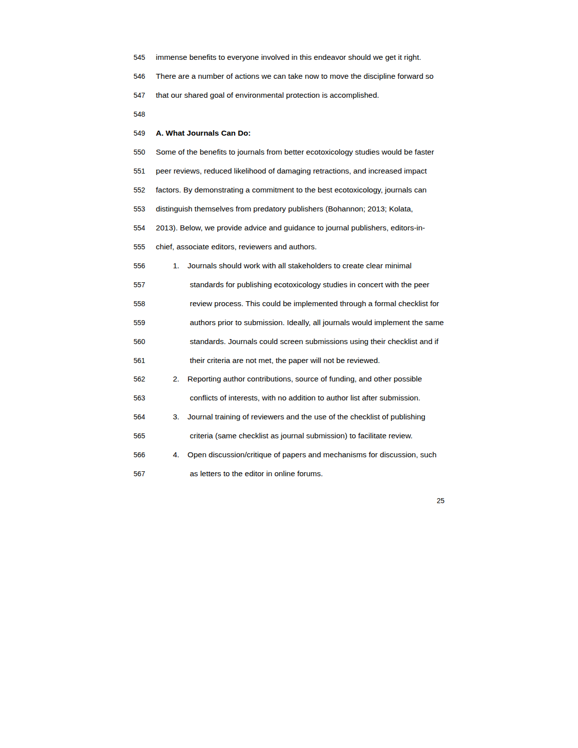545 immense benefits to everyone involved in this endeavor should we get it right.
546 There are a number of actions we can take now to move the discipline forward so
547 that our shared goal of environmental protection is accomplished.
548
549 A. What Journals Can Do:
550 Some of the benefits to journals from better ecotoxicology studies would be faster
551 peer reviews, reduced likelihood of damaging retractions, and increased impact
552 factors. By demonstrating a commitment to the best ecotoxicology, journals can
553 distinguish themselves from predatory publishers (Bohannon; 2013; Kolata,
554 2013). Below, we provide advice and guidance to journal publishers, editors-in-
555 chief, associate editors, reviewers and authors.
556 1. Journals should work with all stakeholders to create clear minimal
557 standards for publishing ecotoxicology studies in concert with the peer
558 review process. This could be implemented through a formal checklist for
559 authors prior to submission. Ideally, all journals would implement the same
560 standards. Journals could screen submissions using their checklist and if
561 their criteria are not met, the paper will not be reviewed.
562 2. Reporting author contributions, source of funding, and other possible
563 conflicts of interests, with no addition to author list after submission.
564 3. Journal training of reviewers and the use of the checklist of publishing
565 criteria (same checklist as journal submission) to facilitate review.
566 4. Open discussion/critique of papers and mechanisms for discussion, such
567 as letters to the editor in online forums.
25